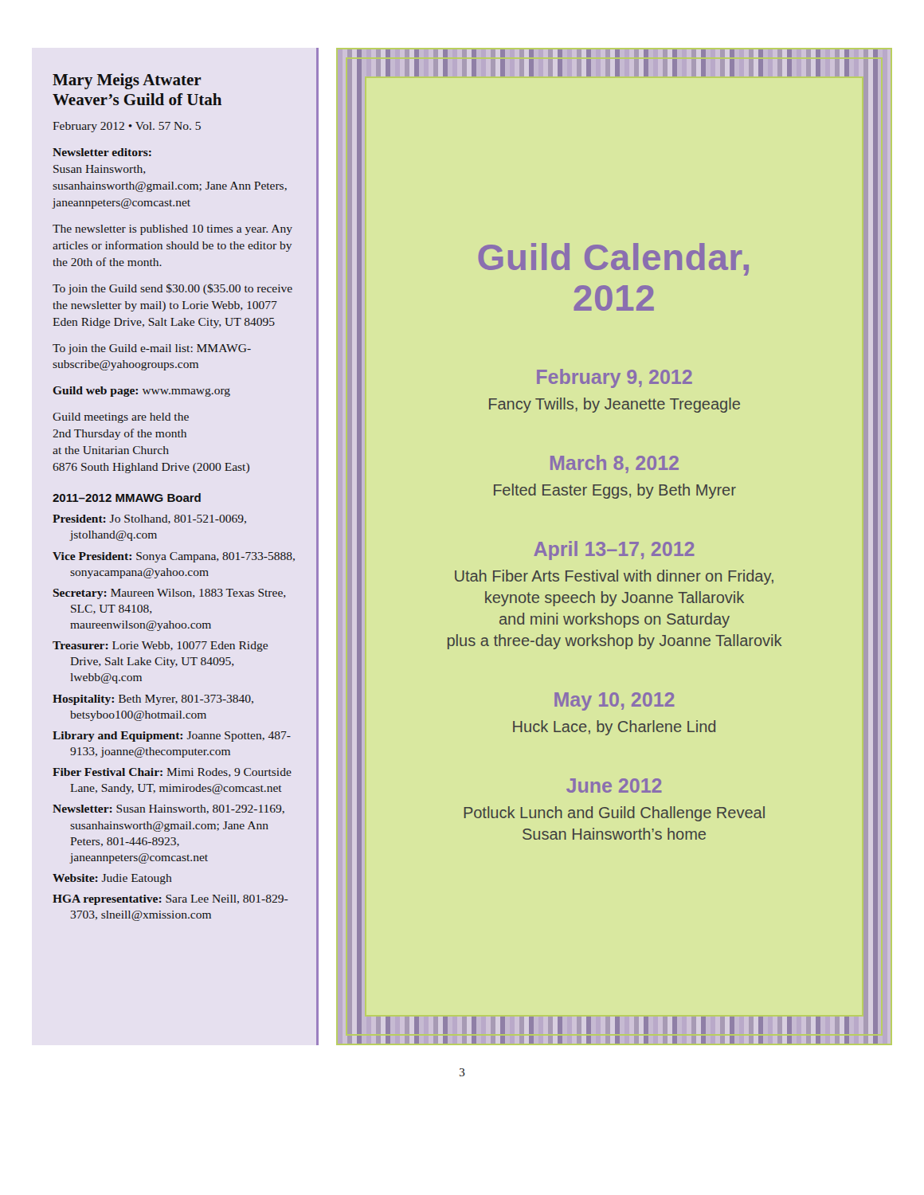Mary Meigs Atwater
Weaver’s Guild of Utah
February 2012 • Vol. 57 No. 5
Newsletter editors:
Susan Hainsworth, susanhainsworth@gmail.com; Jane Ann Peters, janeannpeters@comcast.net
The newsletter is published 10 times a year. Any articles or information should be to the editor by the 20th of the month.
To join the Guild send $30.00 ($35.00 to receive the newsletter by mail) to Lorie Webb, 10077 Eden Ridge Drive, Salt Lake City, UT 84095
To join the Guild e-mail list: MMAWG-subscribe@yahoogroups.com
Guild web page: www.mmawg.org
Guild meetings are held the
2nd Thursday of the month
at the Unitarian Church
6876 South Highland Drive (2000 East)
2011–2012 MMAWG Board
President: Jo Stolhand, 801-521-0069, jstolhand@q.com
Vice President: Sonya Campana, 801-733-5888, sonyacampana@yahoo.com
Secretary: Maureen Wilson, 1883 Texas Stree, SLC, UT 84108, maureenwilson@yahoo.com
Treasurer: Lorie Webb, 10077 Eden Ridge Drive, Salt Lake City, UT 84095, lwebb@q.com
Hospitality: Beth Myrer, 801-373-3840, betsyboo100@hotmail.com
Library and Equipment: Joanne Spotten, 487-9133, joanne@thecomputer.com
Fiber Festival Chair: Mimi Rodes, 9 Courtside Lane, Sandy, UT, mimirodes@comcast.net
Newsletter: Susan Hainsworth, 801-292-1169, susanhainsworth@gmail.com; Jane Ann Peters, 801-446-8923, janeannpeters@comcast.net
Website: Judie Eatough
HGA representative: Sara Lee Neill, 801-829-3703, slneill@xmission.com
Guild Calendar,
2012
February 9, 2012
Fancy Twills, by Jeanette Tregeagle
March 8, 2012
Felted Easter Eggs, by Beth Myrer
April 13–17, 2012
Utah Fiber Arts Festival with dinner on Friday,
keynote speech by Joanne Tallarovik
and mini workshops on Saturday
plus a three-day workshop by Joanne Tallarovik
May 10, 2012
Huck Lace, by Charlene Lind
June 2012
Potluck Lunch and Guild Challenge Reveal
Susan Hainsworth’s home
3